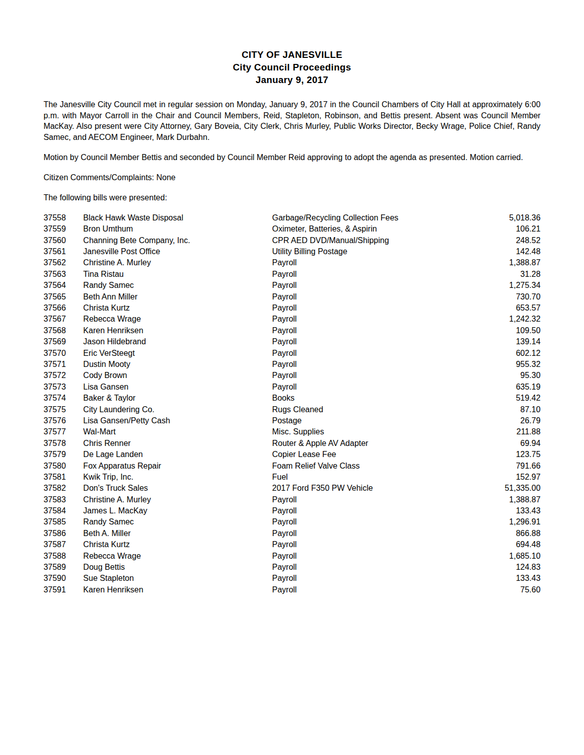CITY OF JANESVILLE
City Council Proceedings
January 9, 2017
The Janesville City Council met in regular session on Monday, January 9, 2017 in the Council Chambers of City Hall at approximately 6:00 p.m. with Mayor Carroll in the Chair and Council Members, Reid, Stapleton, Robinson, and Bettis present. Absent was Council Member MacKay. Also present were City Attorney, Gary Boveia, City Clerk, Chris Murley, Public Works Director, Becky Wrage, Police Chief, Randy Samec, and AECOM Engineer, Mark Durbahn.
Motion by Council Member Bettis and seconded by Council Member Reid approving to adopt the agenda as presented. Motion carried.
Citizen Comments/Complaints: None
The following bills were presented:
| 37558 | Black Hawk Waste Disposal | Garbage/Recycling Collection Fees | 5,018.36 |
| 37559 | Bron Umthum | Oximeter, Batteries, & Aspirin | 106.21 |
| 37560 | Channing Bete Company, Inc. | CPR AED DVD/Manual/Shipping | 248.52 |
| 37561 | Janesville Post Office | Utility Billing Postage | 142.48 |
| 37562 | Christine A. Murley | Payroll | 1,388.87 |
| 37563 | Tina Ristau | Payroll | 31.28 |
| 37564 | Randy Samec | Payroll | 1,275.34 |
| 37565 | Beth Ann Miller | Payroll | 730.70 |
| 37566 | Christa Kurtz | Payroll | 653.57 |
| 37567 | Rebecca Wrage | Payroll | 1,242.32 |
| 37568 | Karen Henriksen | Payroll | 109.50 |
| 37569 | Jason Hildebrand | Payroll | 139.14 |
| 37570 | Eric VerSteegt | Payroll | 602.12 |
| 37571 | Dustin Mooty | Payroll | 955.32 |
| 37572 | Cody Brown | Payroll | 95.30 |
| 37573 | Lisa Gansen | Payroll | 635.19 |
| 37574 | Baker & Taylor | Books | 519.42 |
| 37575 | City Laundering Co. | Rugs Cleaned | 87.10 |
| 37576 | Lisa Gansen/Petty Cash | Postage | 26.79 |
| 37577 | Wal-Mart | Misc. Supplies | 211.88 |
| 37578 | Chris Renner | Router & Apple AV Adapter | 69.94 |
| 37579 | De Lage Landen | Copier Lease Fee | 123.75 |
| 37580 | Fox Apparatus Repair | Foam Relief Valve Class | 791.66 |
| 37581 | Kwik Trip, Inc. | Fuel | 152.97 |
| 37582 | Don's Truck Sales | 2017 Ford F350 PW Vehicle | 51,335.00 |
| 37583 | Christine A. Murley | Payroll | 1,388.87 |
| 37584 | James L. MacKay | Payroll | 133.43 |
| 37585 | Randy Samec | Payroll | 1,296.91 |
| 37586 | Beth A. Miller | Payroll | 866.88 |
| 37587 | Christa Kurtz | Payroll | 694.48 |
| 37588 | Rebecca Wrage | Payroll | 1,685.10 |
| 37589 | Doug Bettis | Payroll | 124.83 |
| 37590 | Sue Stapleton | Payroll | 133.43 |
| 37591 | Karen Henriksen | Payroll | 75.60 |